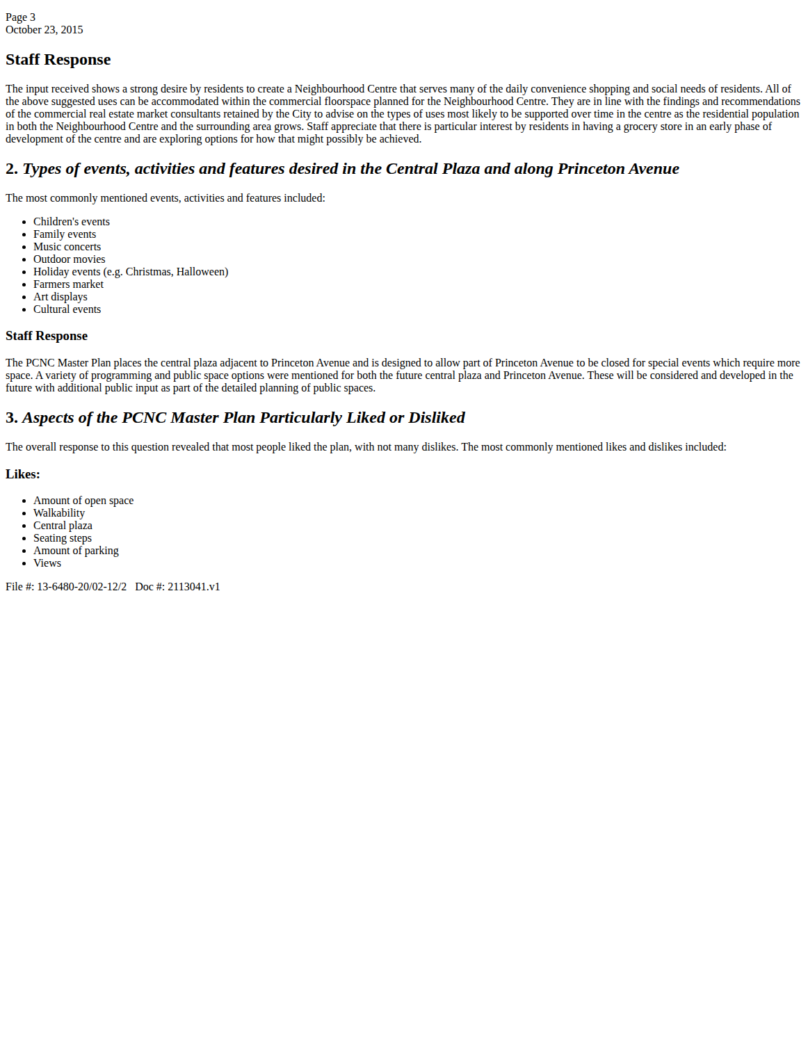Page 3
October 23, 2015
Staff Response
The input received shows a strong desire by residents to create a Neighbourhood Centre that serves many of the daily convenience shopping and social needs of residents. All of the above suggested uses can be accommodated within the commercial floorspace planned for the Neighbourhood Centre. They are in line with the findings and recommendations of the commercial real estate market consultants retained by the City to advise on the types of uses most likely to be supported over time in the centre as the residential population in both the Neighbourhood Centre and the surrounding area grows. Staff appreciate that there is particular interest by residents in having a grocery store in an early phase of development of the centre and are exploring options for how that might possibly be achieved.
2. Types of events, activities and features desired in the Central Plaza and along Princeton Avenue
The most commonly mentioned events, activities and features included:
Children's events
Family events
Music concerts
Outdoor movies
Holiday events (e.g. Christmas, Halloween)
Farmers market
Art displays
Cultural events
Staff Response
The PCNC Master Plan places the central plaza adjacent to Princeton Avenue and is designed to allow part of Princeton Avenue to be closed for special events which require more space. A variety of programming and public space options were mentioned for both the future central plaza and Princeton Avenue. These will be considered and developed in the future with additional public input as part of the detailed planning of public spaces.
3. Aspects of the PCNC Master Plan Particularly Liked or Disliked
The overall response to this question revealed that most people liked the plan, with not many dislikes. The most commonly mentioned likes and dislikes included:
Likes:
Amount of open space
Walkability
Central plaza
Seating steps
Amount of parking
Views
File #: 13-6480-20/02-12/2 Doc #: 2113041.v1